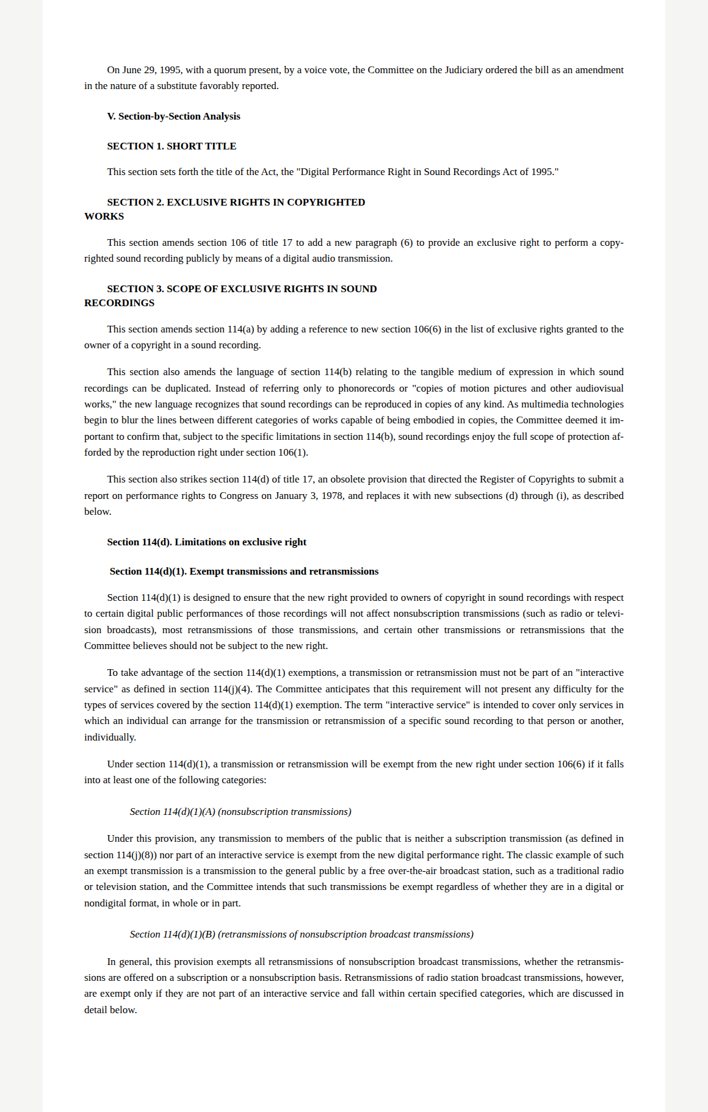On June 29, 1995, with a quorum present, by a voice vote, the Committee on the Judiciary ordered the bill as an amendment in the nature of a substitute favorably reported.
V. Section-by-Section Analysis
SECTION 1. SHORT TITLE
This section sets forth the title of the Act, the "Digital Performance Right in Sound Recordings Act of 1995."
SECTION 2. EXCLUSIVE RIGHTS IN COPYRIGHTEDWORKS
This section amends section 106 of title 17 to add a new paragraph (6) to provide an exclusive right to perform a copyrighted sound recording publicly by means of a digital audio transmission.
SECTION 3. SCOPE OF EXCLUSIVE RIGHTS IN SOUNDRECORDINGS
This section amends section 114(a) by adding a reference to new section 106(6) in the list of exclusive rights granted to the owner of a copyright in a sound recording.
This section also amends the language of section 114(b) relating to the tangible medium of expression in which sound recordings can be duplicated. Instead of referring only to phonorecords or "copies of motion pictures and other audiovisual works," the new language recognizes that sound recordings can be reproduced in copies of any kind. As multimedia technologies begin to blur the lines between different categories of works capable of being embodied in copies, the Committee deemed it important to confirm that, subject to the specific limitations in section 114(b), sound recordings enjoy the full scope of protection afforded by the reproduction right under section 106(1).
This section also strikes section 114(d) of title 17, an obsolete provision that directed the Register of Copyrights to submit a report on performance rights to Congress on January 3, 1978, and replaces it with new subsections (d) through (i), as described below.
Section 114(d). Limitations on exclusive right
Section 114(d)(1). Exempt transmissions and retransmissions
Section 114(d)(1) is designed to ensure that the new right provided to owners of copyright in sound recordings with respect to certain digital public performances of those recordings will not affect nonsubscription transmissions (such as radio or television broadcasts), most retransmissions of those transmissions, and certain other transmissions or retransmissions that the Committee believes should not be subject to the new right.
To take advantage of the section 114(d)(1) exemptions, a transmission or retransmission must not be part of an "interactive service" as defined in section 114(j)(4). The Committee anticipates that this requirement will not present any difficulty for the types of services covered by the section 114(d)(1) exemption. The term "interactive service" is intended to cover only services in which an individual can arrange for the transmission or retransmission of a specific sound recording to that person or another, individually.
Under section 114(d)(1), a transmission or retransmission will be exempt from the new right under section 106(6) if it falls into at least one of the following categories:
Section 114(d)(1)(A) (nonsubscription transmissions)
Under this provision, any transmission to members of the public that is neither a subscription transmission (as defined in section 114(j)(8)) nor part of an interactive service is exempt from the new digital performance right. The classic example of such an exempt transmission is a transmission to the general public by a free over-the-air broadcast station, such as a traditional radio or television station, and the Committee intends that such transmissions be exempt regardless of whether they are in a digital or nondigital format, in whole or in part.
Section 114(d)(1)(B) (retransmissions of nonsubscription broadcast transmissions)
In general, this provision exempts all retransmissions of nonsubscription broadcast transmissions, whether the retransmissions are offered on a subscription or a nonsubscription basis. Retransmissions of radio station broadcast transmissions, however, are exempt only if they are not part of an interactive service and fall within certain specified categories, which are discussed in detail below.